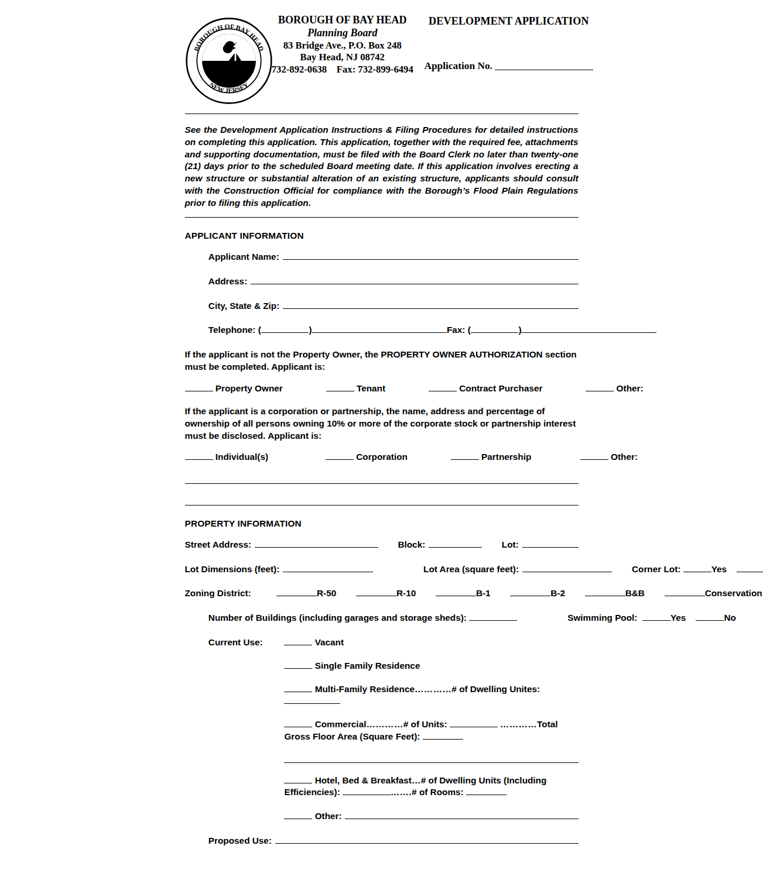BOROUGH OF BAY HEAD NEW JERSEY
BOROUGH OF BAY HEAD
Planning Board
83 Bridge Ave., P.O. Box 248
Bay Head, NJ 08742
732-892-0638 Fax: 732-899-6494
DEVELOPMENT APPLICATION
Application No.
See the Development Application Instructions & Filing Procedures for detailed instructions on completing this application. This application, together with the required fee, attachments and supporting documentation, must be filed with the Board Clerk no later than twenty-one (21) days prior to the scheduled Board meeting date. If this application involves erecting a new structure or substantial alteration of an existing structure, applicants should consult with the Construction Official for compliance with the Borough’s Flood Plain Regulations prior to filing this application.
APPLICANT INFORMATION
Applicant Name:
Address:
City, State & Zip:
Telephone: ( ) Fax: ( )
If the applicant is not the Property Owner, the PROPERTY OWNER AUTHORIZATION section must be completed. Applicant is:
Property Owner Tenant Contract Purchaser Other:
If the applicant is a corporation or partnership, the name, address and percentage of ownership of all persons owning 10% or more of the corporate stock or partnership interest must be disclosed. Applicant is:
Individual(s) Corporation Partnership Other:
PROPERTY INFORMATION
Street Address: Block: Lot:
Lot Dimensions (feet): Lot Area (square feet): Corner Lot: Yes No
Zoning District: R-50 R-10 B-1 B-2 B&B Conservation
Number of Buildings (including garages and storage sheds): Swimming Pool: Yes No
Current Use: Vacant
Single Family Residence
Multi-Family Residence…………# of Dwelling Unites:
Commercial…………# of Units: …………Total Gross Floor Area (Square Feet):
Hotel, Bed & Breakfast…# of Dwelling Units (Including Efficiencies): …….# of Rooms:
Other:
Proposed Use: